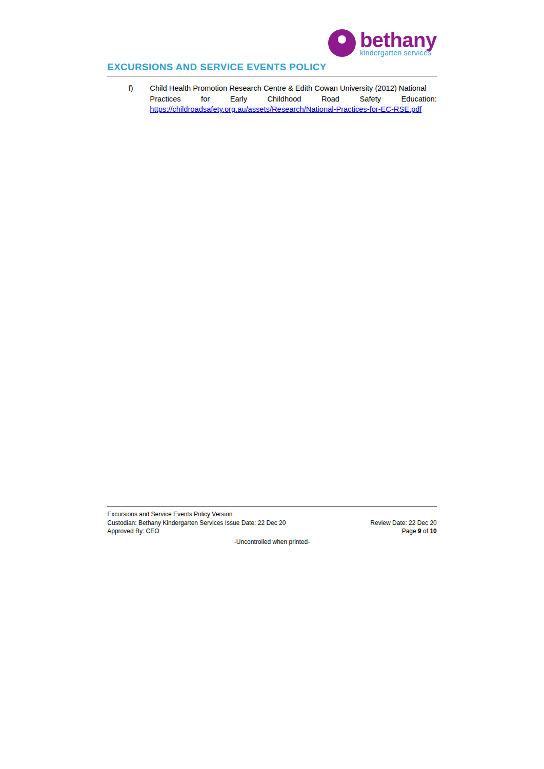bethany
kindergarten services
Excursions and Service Events Policy
f) Child Health Promotion Research Centre & Edith Cowan University (2012) National Practices for Early Childhood Road Safety Education: https://childroadsafety.org.au/assets/Research/National-Practices-for-EC-RSE.pdf
Excursions and Service Events Policy Version
Custodian: Bethany Kindergarten Services Issue Date: 22 Dec 20
Review Date: 22 Dec 20
Approved By: CEO
Page 9 of 10
-Uncontrolled when printed-